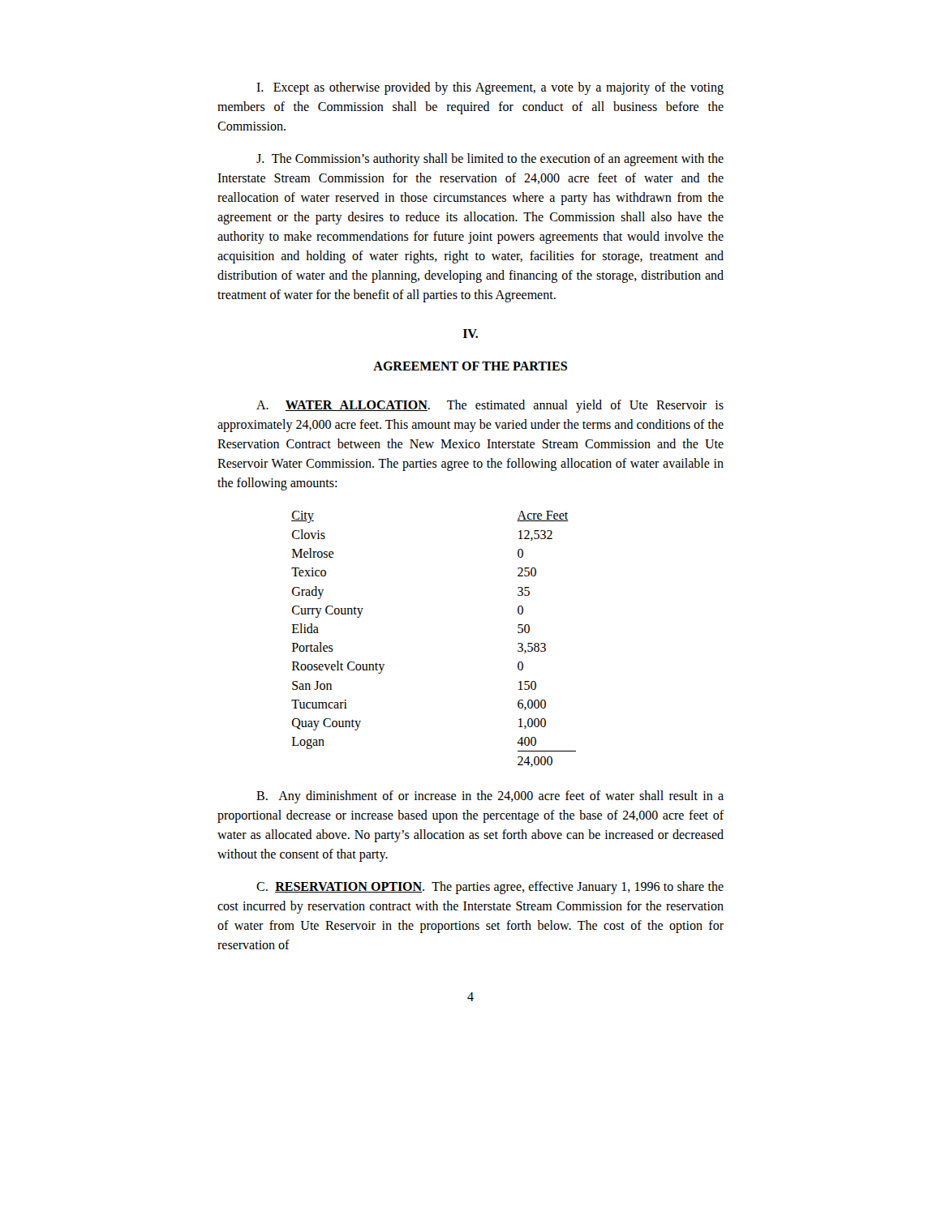I. Except as otherwise provided by this Agreement, a vote by a majority of the voting members of the Commission shall be required for conduct of all business before the Commission.
J. The Commission’s authority shall be limited to the execution of an agreement with the Interstate Stream Commission for the reservation of 24,000 acre feet of water and the reallocation of water reserved in those circumstances where a party has withdrawn from the agreement or the party desires to reduce its allocation. The Commission shall also have the authority to make recommendations for future joint powers agreements that would involve the acquisition and holding of water rights, right to water, facilities for storage, treatment and distribution of water and the planning, developing and financing of the storage, distribution and treatment of water for the benefit of all parties to this Agreement.
IV.
AGREEMENT OF THE PARTIES
A. WATER ALLOCATION. The estimated annual yield of Ute Reservoir is approximately 24,000 acre feet. This amount may be varied under the terms and conditions of the Reservation Contract between the New Mexico Interstate Stream Commission and the Ute Reservoir Water Commission. The parties agree to the following allocation of water available in the following amounts:
| City | Acre Feet |
| --- | --- |
| Clovis | 12,532 |
| Melrose | 0 |
| Texico | 250 |
| Grady | 35 |
| Curry County | 0 |
| Elida | 50 |
| Portales | 3,583 |
| Roosevelt County | 0 |
| San Jon | 150 |
| Tucumcari | 6,000 |
| Quay County | 1,000 |
| Logan | 400 |
| | 24,000 |
B. Any diminishment of or increase in the 24,000 acre feet of water shall result in a proportional decrease or increase based upon the percentage of the base of 24,000 acre feet of water as allocated above. No party’s allocation as set forth above can be increased or decreased without the consent of that party.
C. RESERVATION OPTION. The parties agree, effective January 1, 1996 to share the cost incurred by reservation contract with the Interstate Stream Commission for the reservation of water from Ute Reservoir in the proportions set forth below. The cost of the option for reservation of
4